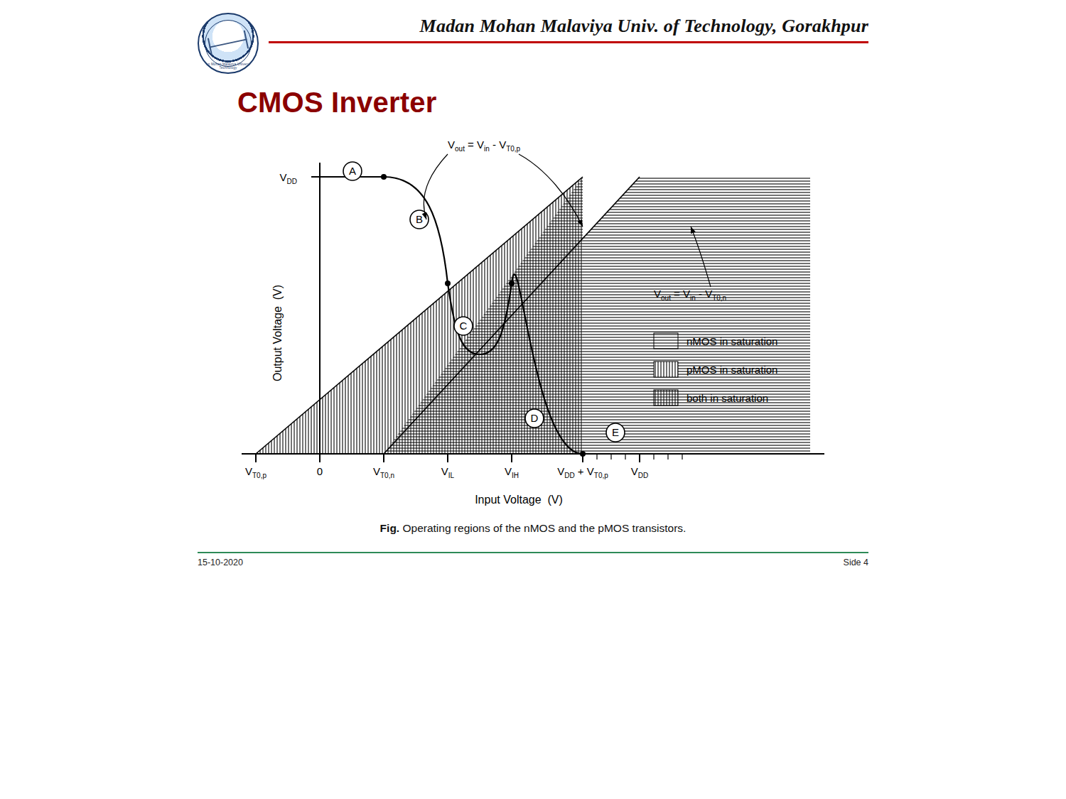Madan Mohan Malaviya University of Technology
Madan Mohan Malaviya Univ. of Technology, Gorakhpur
CMOS Inverter
===== Geometry reference ===== x-axis: VT0,p = 60 ; 0 = 150 ; VT0,n = 240 ; VIL = 330 ; VIH = 420 ; VDD+VT0,p = 520 ; VDD = 600 y-axis: 0 = 470 ; VDD = 80 Lines: Vout = Vin - VT0,n -> passes (240,470) and (600,80) (slope) Vout = Vin - VT0,p -> passes (60,470) and (520,80) A B C D E Vout = Vin - VT0,p Vout = Vin - VT0,n nMOS in saturation pMOS in saturation both in saturation VDD VT0,p 0 VT0,n VIL VIH VDD + VT0,p VDD Input Voltage (V) Output Voltage (V)
Fig. Operating regions of the nMOS and the pMOS transistors.
15-10-2020 Side 4